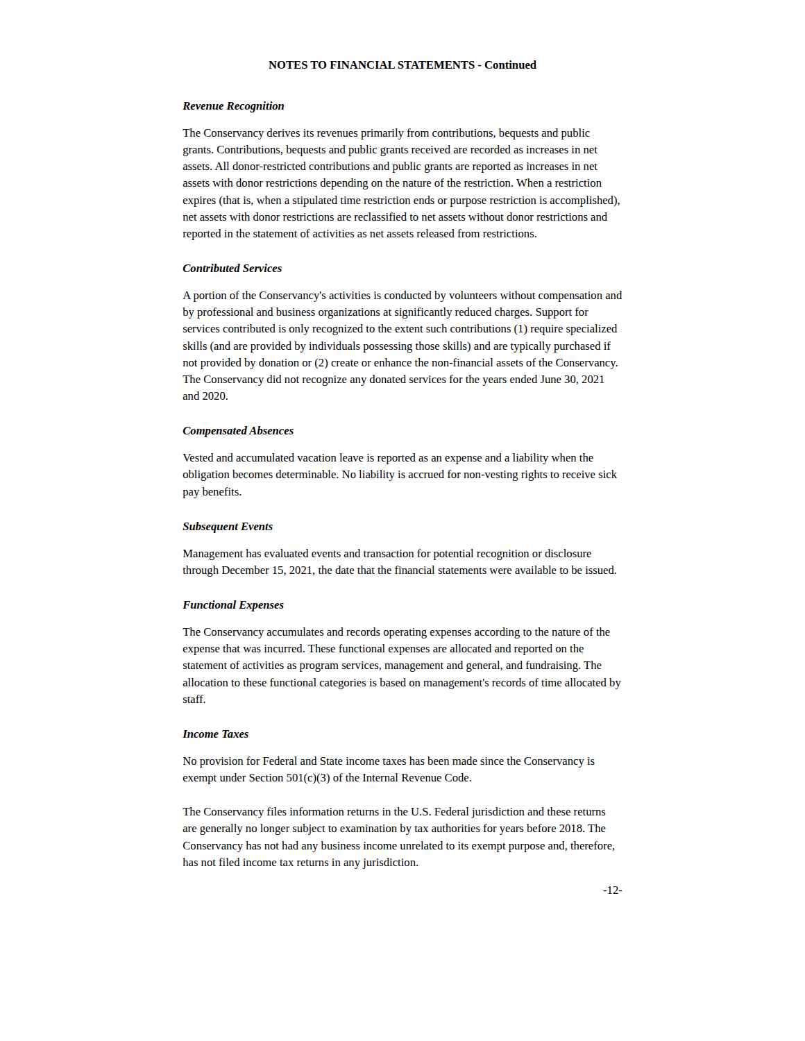NOTES TO FINANCIAL STATEMENTS - Continued
Revenue Recognition
The Conservancy derives its revenues primarily from contributions, bequests and public grants. Contributions, bequests and public grants received are recorded as increases in net assets. All donor-restricted contributions and public grants are reported as increases in net assets with donor restrictions depending on the nature of the restriction. When a restriction expires (that is, when a stipulated time restriction ends or purpose restriction is accomplished), net assets with donor restrictions are reclassified to net assets without donor restrictions and reported in the statement of activities as net assets released from restrictions.
Contributed Services
A portion of the Conservancy's activities is conducted by volunteers without compensation and by professional and business organizations at significantly reduced charges. Support for services contributed is only recognized to the extent such contributions (1) require specialized skills (and are provided by individuals possessing those skills) and are typically purchased if not provided by donation or (2) create or enhance the non-financial assets of the Conservancy. The Conservancy did not recognize any donated services for the years ended June 30, 2021 and 2020.
Compensated Absences
Vested and accumulated vacation leave is reported as an expense and a liability when the obligation becomes determinable. No liability is accrued for non-vesting rights to receive sick pay benefits.
Subsequent Events
Management has evaluated events and transaction for potential recognition or disclosure through December 15, 2021, the date that the financial statements were available to be issued.
Functional Expenses
The Conservancy accumulates and records operating expenses according to the nature of the expense that was incurred. These functional expenses are allocated and reported on the statement of activities as program services, management and general, and fundraising. The allocation to these functional categories is based on management's records of time allocated by staff.
Income Taxes
No provision for Federal and State income taxes has been made since the Conservancy is exempt under Section 501(c)(3) of the Internal Revenue Code.
The Conservancy files information returns in the U.S. Federal jurisdiction and these returns are generally no longer subject to examination by tax authorities for years before 2018. The Conservancy has not had any business income unrelated to its exempt purpose and, therefore, has not filed income tax returns in any jurisdiction.
-12-